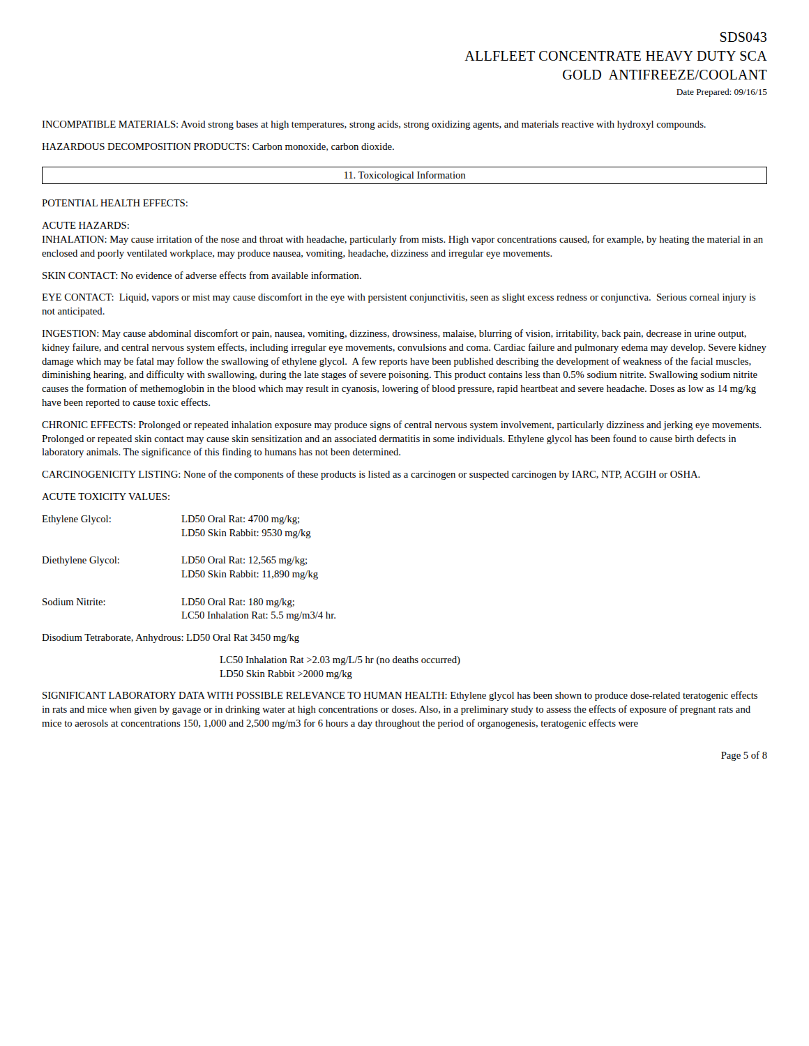SDS043
ALLFLEET CONCENTRATE HEAVY DUTY SCA
GOLD ANTIFREEZE/COOLANT
Date Prepared: 09/16/15
Incompatible materials: Avoid strong bases at high temperatures, strong acids, strong oxidizing agents, and materials reactive with hydroxyl compounds.
Hazardous decomposition products: Carbon monoxide, carbon dioxide.
11. Toxicological Information
Potential health effects:
Acute hazards:
Inhalation: May cause irritation of the nose and throat with headache, particularly from mists. High vapor concentrations caused, for example, by heating the material in an enclosed and poorly ventilated workplace, may produce nausea, vomiting, headache, dizziness and irregular eye movements.
Skin contact: No evidence of adverse effects from available information.
Eye contact: Liquid, vapors or mist may cause discomfort in the eye with persistent conjunctivitis, seen as slight excess redness or conjunctiva. Serious corneal injury is not anticipated.
Ingestion: May cause abdominal discomfort or pain, nausea, vomiting, dizziness, drowsiness, malaise, blurring of vision, irritability, back pain, decrease in urine output, kidney failure, and central nervous system effects, including irregular eye movements, convulsions and coma. Cardiac failure and pulmonary edema may develop. Severe kidney damage which may be fatal may follow the swallowing of ethylene glycol. A few reports have been published describing the development of weakness of the facial muscles, diminishing hearing, and difficulty with swallowing, during the late stages of severe poisoning. This product contains less than 0.5% sodium nitrite. Swallowing sodium nitrite causes the formation of methemoglobin in the blood which may result in cyanosis, lowering of blood pressure, rapid heartbeat and severe headache. Doses as low as 14 mg/kg have been reported to cause toxic effects.
Chronic effects: Prolonged or repeated inhalation exposure may produce signs of central nervous system involvement, particularly dizziness and jerking eye movements. Prolonged or repeated skin contact may cause skin sensitization and an associated dermatitis in some individuals. Ethylene glycol has been found to cause birth defects in laboratory animals. The significance of this finding to humans has not been determined.
Carcinogenicity listing: None of the components of these products is listed as a carcinogen or suspected carcinogen by IARC, NTP, ACGIH or OSHA.
Acute toxicity values:
| Ethylene Glycol: | LD50 Oral Rat: 4700 mg/kg; |
| | LD50 Skin Rabbit: 9530 mg/kg |
| Diethylene Glycol: | LD50 Oral Rat: 12,565 mg/kg; |
| | LD50 Skin Rabbit: 11,890 mg/kg |
| Sodium Nitrite: | LD50 Oral Rat: 180 mg/kg; |
| | LC50 Inhalation Rat: 5.5 mg/m3/4 hr. |
Disodium Tetraborate, Anhydrous: LD50 Oral Rat 3450 mg/kg
LC50 Inhalation Rat >2.03 mg/L/5 hr (no deaths occurred)
LD50 Skin Rabbit >2000 mg/kg
Significant laboratory data with possible relevance to human health: Ethylene glycol has been shown to produce dose-related teratogenic effects in rats and mice when given by gavage or in drinking water at high concentrations or doses. Also, in a preliminary study to assess the effects of exposure of pregnant rats and mice to aerosols at concentrations 150, 1,000 and 2,500 mg/m3 for 6 hours a day throughout the period of organogenesis, teratogenic effects were
Page 5 of 8